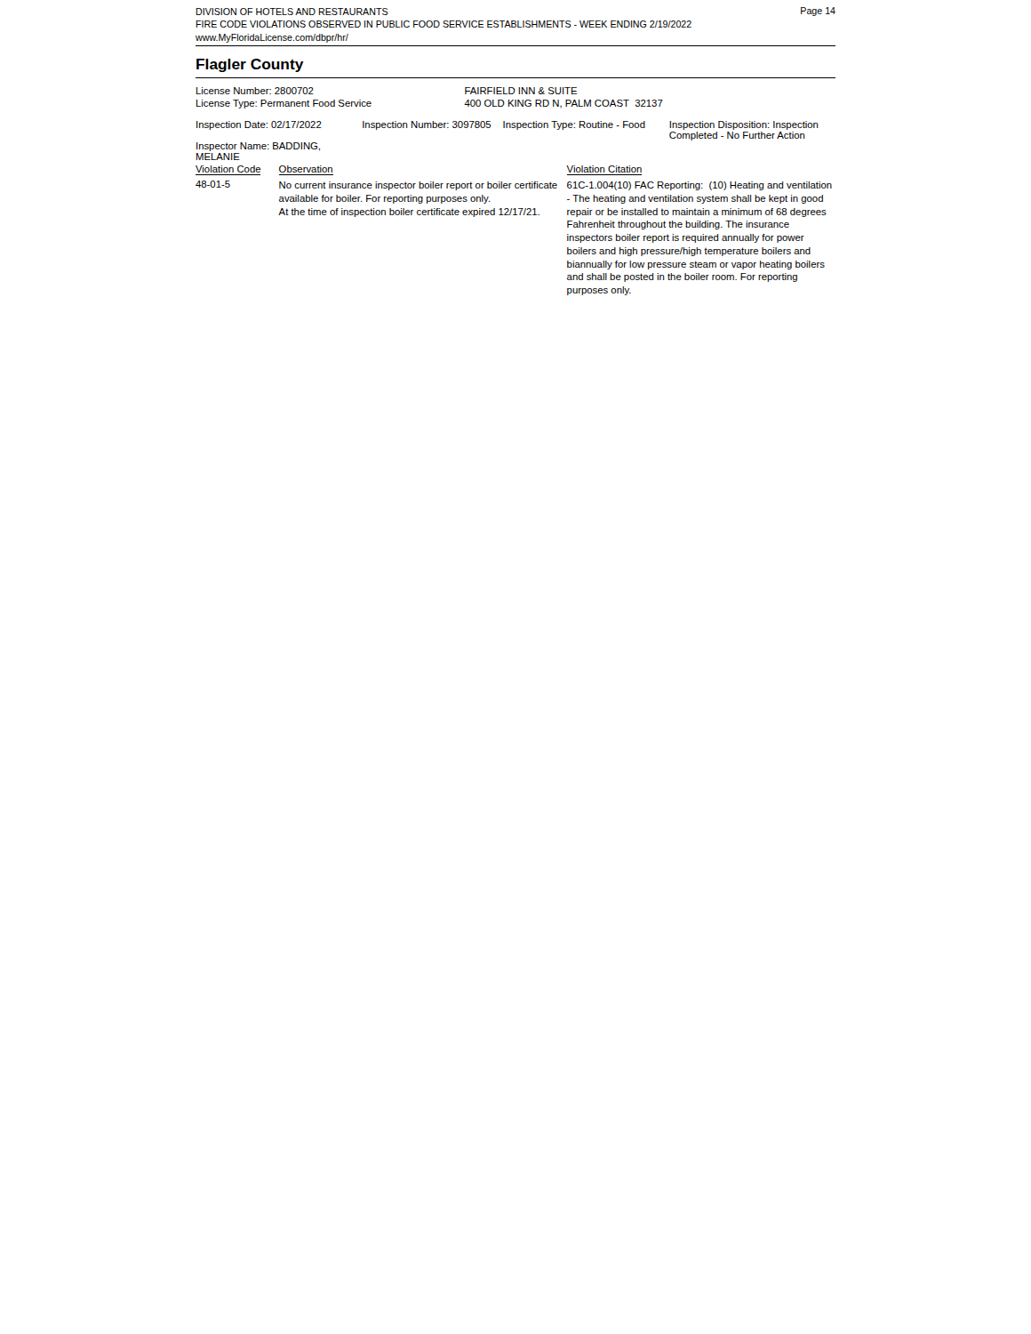Page 14
DIVISION OF HOTELS AND RESTAURANTS
FIRE CODE VIOLATIONS OBSERVED IN PUBLIC FOOD SERVICE ESTABLISHMENTS - WEEK ENDING 2/19/2022
www.MyFloridaLicense.com/dbpr/hr/
Flagler County
| License Number: 2800702 | FAIRFIELD INN & SUITE |
| License Type: Permanent Food Service | 400 OLD KING RD N, PALM COAST 32137 |
| Inspection Date: 02/17/2022 | Inspection Number: 3097805 | Inspection Type: Routine - Food | Inspection Disposition: Inspection Completed - No Further Action |
| Inspector Name: BADDING, MELANIE | | | |
| Violation Code | Observation | Violation Citation |
| 48-01-5 | No current insurance inspector boiler report or boiler certificate available for boiler. For reporting purposes only. At the time of inspection boiler certificate expired 12/17/21. | 61C-1.004(10) FAC Reporting: (10) Heating and ventilation - The heating and ventilation system shall be kept in good repair or be installed to maintain a minimum of 68 degrees Fahrenheit throughout the building. The insurance inspectors boiler report is required annually for power boilers and high pressure/high temperature boilers and biannually for low pressure steam or vapor heating boilers and shall be posted in the boiler room. For reporting purposes only. |